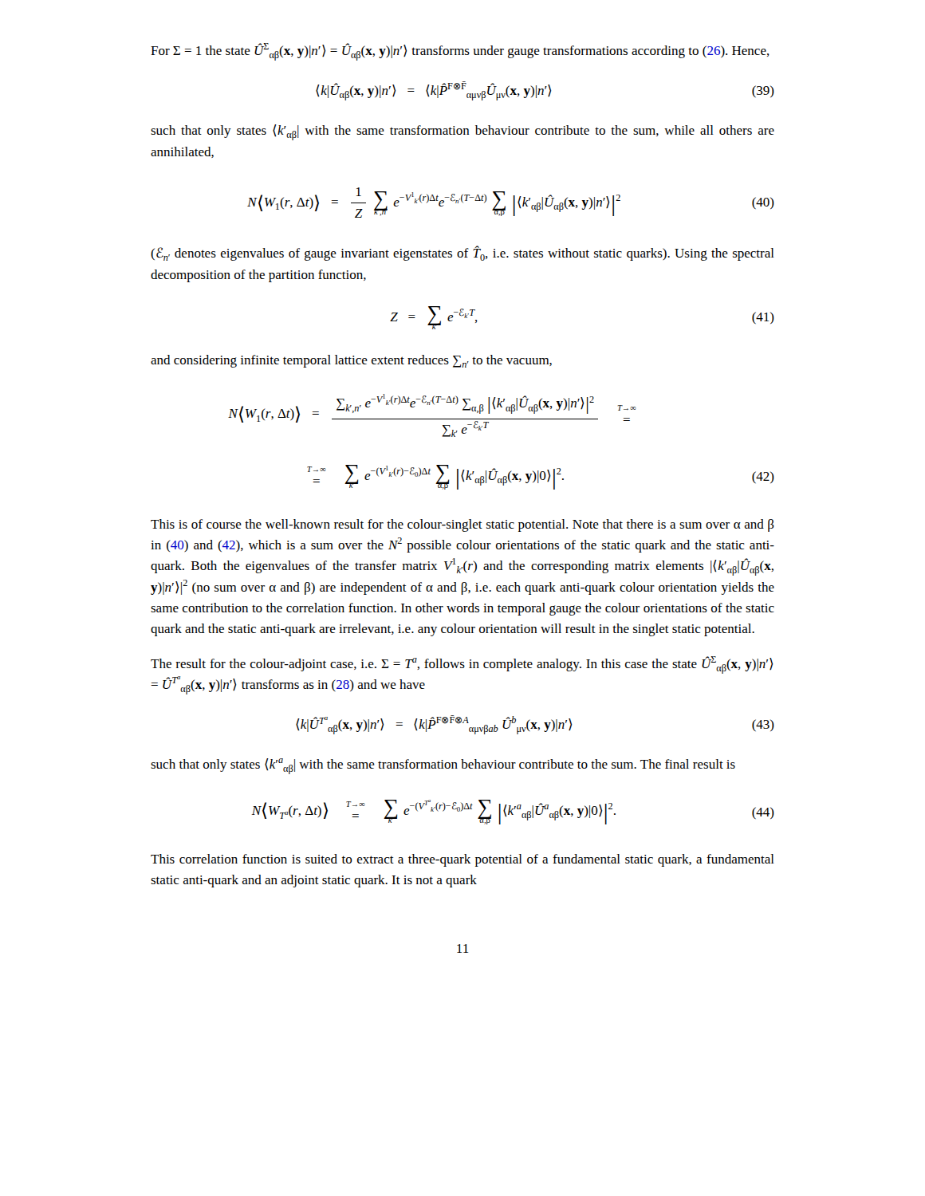For Σ = 1 the state ÛΣαβ(x, y)|n′⟩ = Ûαβ(x, y)|n′⟩ transforms under gauge transformations according to (26). Hence,
⟨k|Ûαβ(x, y)|n′⟩ = ⟨k|P̂F⊗F̄αμνβÛμν(x, y)|n′⟩
(39)
such that only states ⟨k′αβ| with the same transformation behaviour contribute to the sum, while all others are annihilated,
N⟨W1(r, Δt)⟩ = 1 Z ∑k′,n′ e−V1k′(r)Δte−ℰn′(T−Δt) ∑α,β |⟨k′αβ|Ûαβ(x, y)|n′⟩|2
(40)
(ℰn′ denotes eigenvalues of gauge invariant eigenstates of T̂0, i.e. states without static quarks). Using the spectral decomposition of the partition function,
Z = ∑k′ e−ℰk′T,
(41)
and considering infinite temporal lattice extent reduces ∑n′ to the vacuum,
N⟨W1(r, Δt)⟩ = ∑k′,n′ e−V1k′(r)Δte−ℰn′(T−Δt) ∑α,β |⟨k′αβ|Ûαβ(x, y)|n′⟩|2 ∑k′ e−ℰk′T T→∞=
T→∞= ∑k′ e−(V1k′(r)−ℰ0)Δt ∑α,β |⟨k′αβ|Ûαβ(x, y)|0⟩|2.
(42)
This is of course the well-known result for the colour-singlet static potential. Note that there is a sum over α and β in (40) and (42), which is a sum over the N2 possible colour orientations of the static quark and the static anti-quark. Both the eigenvalues of the transfer matrix V1k′(r) and the corresponding matrix elements |⟨k′αβ|Ûαβ(x, y)|n′⟩|2 (no sum over α and β) are independent of α and β, i.e. each quark anti-quark colour orientation yields the same contribution to the correlation function. In other words in temporal gauge the colour orientations of the static quark and the static anti-quark are irrelevant, i.e. any colour orientation will result in the singlet static potential.
The result for the colour-adjoint case, i.e. Σ = Ta, follows in complete analogy. In this case the state ÛΣαβ(x, y)|n′⟩ = ÛTaαβ(x, y)|n′⟩ transforms as in (28) and we have
⟨k|ÛTaαβ(x, y)|n′⟩ = ⟨k|P̂F⊗F̄⊗Aαμνβab Ûbμν(x, y)|n′⟩
(43)
such that only states ⟨k′aαβ| with the same transformation behaviour contribute to the sum. The final result is
N⟨WTa(r, Δt)⟩ T→∞= ∑k′ e−(VTak′(r)−ℰ0)Δt ∑α,β |⟨k′aαβ|Ûaαβ(x, y)|0⟩|2.
(44)
This correlation function is suited to extract a three-quark potential of a fundamental static quark, a fundamental static anti-quark and an adjoint static quark. It is not a quark
11